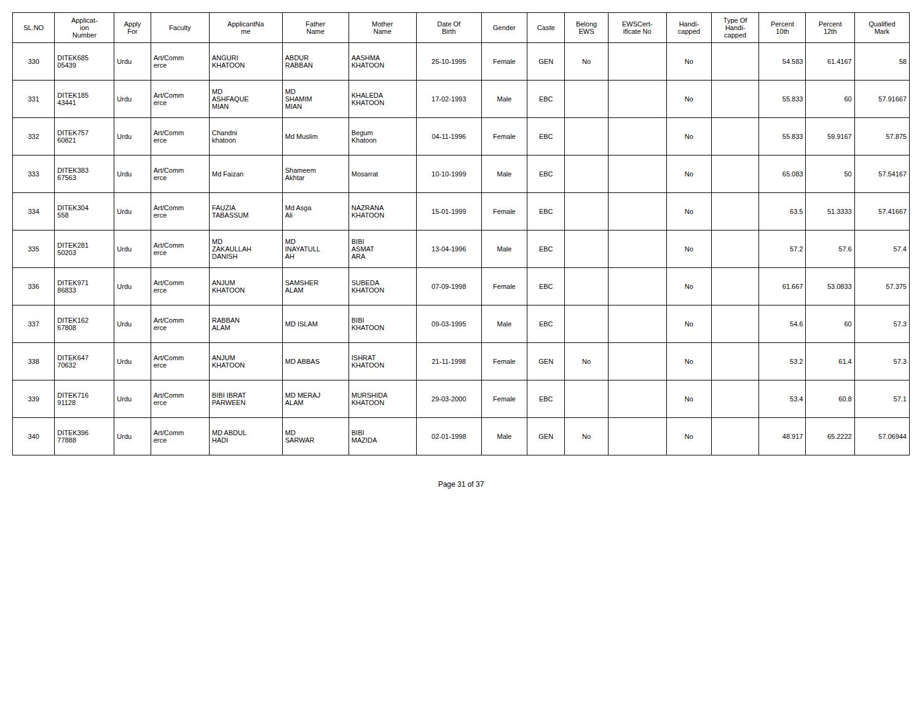| SL.NO | Applicat- ion Number | Apply For | Faculty | ApplicantNa me | Father Name | Mother Name | Date Of Birth | Gender | Caste | Belong EWS | EWSCert- ificate No | Handi- capped | Type Of Handi- capped | Percent 10th | Percent 12th | Qualified Mark |
| --- | --- | --- | --- | --- | --- | --- | --- | --- | --- | --- | --- | --- | --- | --- | --- | --- |
| 330 | DITEK685 05439 | Urdu | Art/Comm erce | ANGURI KHATOON | ABDUR RABBAN | AASHMA KHATOON | 25-10-1995 | Female | GEN | No | | No | | 54.583 | 61.4167 | 58 |
| 331 | DITEK185 43441 | Urdu | Art/Comm erce | MD ASHFAQUE MIAN | MD SHAMIM MIAN | KHALEDA KHATOON | 17-02-1993 | Male | EBC | | | No | | 55.833 | 60 | 57.91667 |
| 332 | DITEK757 60821 | Urdu | Art/Comm erce | Chandni khatoon | Md Muslim | Begum Khatoon | 04-11-1996 | Female | EBC | | | No | | 55.833 | 59.9167 | 57.875 |
| 333 | DITEK383 67563 | Urdu | Art/Comm erce | Md Faizan | Shameem Akhtar | Mosarrat | 10-10-1999 | Male | EBC | | | No | | 65.083 | 50 | 57.54167 |
| 334 | DITEK304 558 | Urdu | Art/Comm erce | FAUZIA TABASSUM | Md Asga Ali | NAZRANA KHATOON | 15-01-1999 | Female | EBC | | | No | | 63.5 | 51.3333 | 57.41667 |
| 335 | DITEK281 50203 | Urdu | Art/Comm erce | MD ZAKAULLAH DANISH | MD INAYATULL AH | BIBI ASMAT ARA | 13-04-1996 | Male | EBC | | | No | | 57.2 | 57.6 | 57.4 |
| 336 | DITEK971 86833 | Urdu | Art/Comm erce | ANJUM KHATOON | SAMSHER ALAM | SUBEDA KHATOON | 07-09-1998 | Female | EBC | | | No | | 61.667 | 53.0833 | 57.375 |
| 337 | DITEK162 67808 | Urdu | Art/Comm erce | RABBAN ALAM | MD ISLAM | BIBI KHATOON | 09-03-1995 | Male | EBC | | | No | | 54.6 | 60 | 57.3 |
| 338 | DITEK647 70632 | Urdu | Art/Comm erce | ANJUM KHATOON | MD ABBAS | ISHRAT KHATOON | 21-11-1998 | Female | GEN | No | | No | | 53.2 | 61.4 | 57.3 |
| 339 | DITEK716 91128 | Urdu | Art/Comm erce | BIBI IBRAT PARWEEN | MD MERAJ ALAM | MURSHIDA KHATOON | 29-03-2000 | Female | EBC | | | No | | 53.4 | 60.8 | 57.1 |
| 340 | DITEK396 77888 | Urdu | Art/Comm erce | MD ABDUL HADI | MD SARWAR | BIBI MAZIDA | 02-01-1998 | Male | GEN | No | | No | | 48.917 | 65.2222 | 57.06944 |
Page 31 of 37